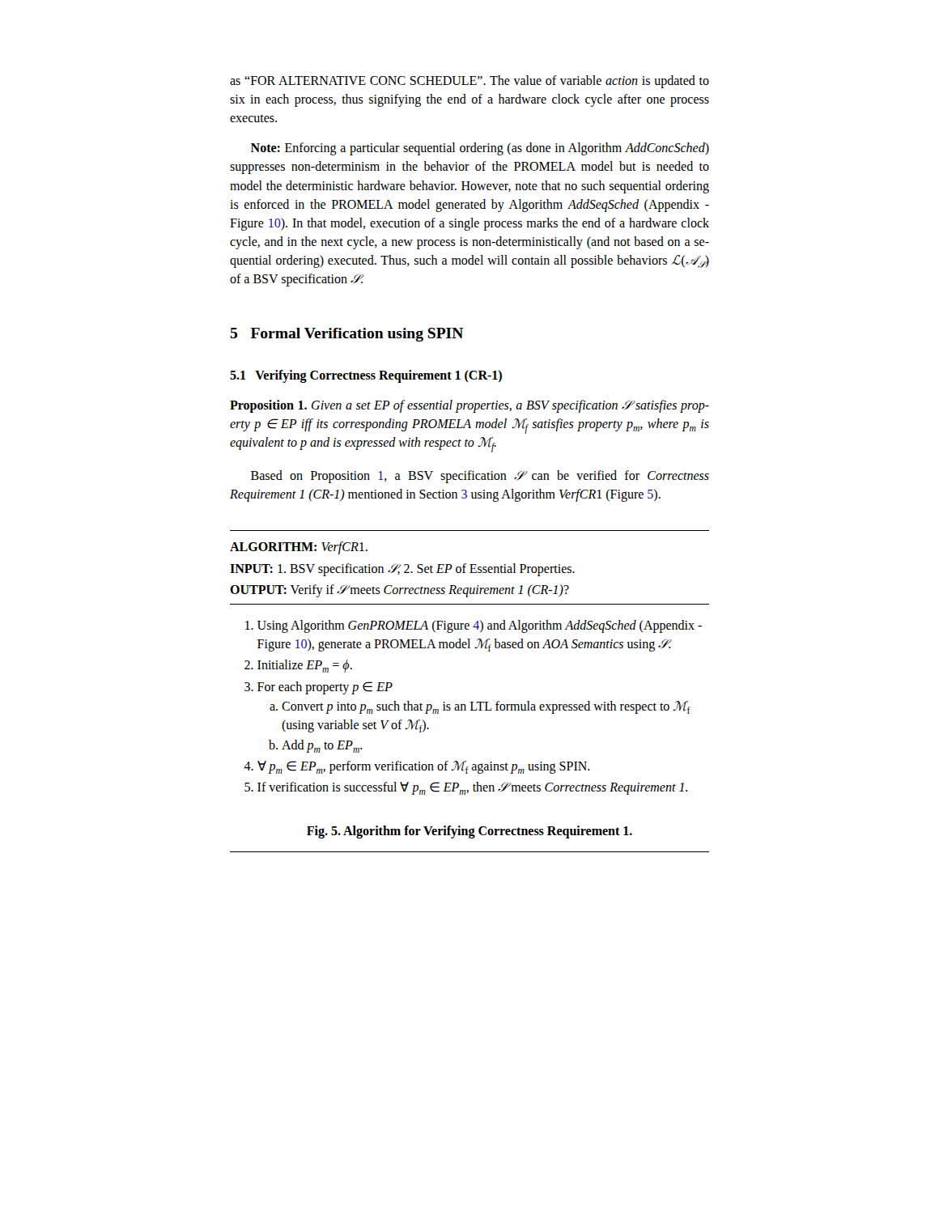as “FOR ALTERNATIVE CONC SCHEDULE”. The value of variable action is updated to six in each process, thus signifying the end of a hardware clock cycle after one process executes.
Note: Enforcing a particular sequential ordering (as done in Algorithm AddConcSched) suppresses non-determinism in the behavior of the PROMELA model but is needed to model the deterministic hardware behavior. However, note that no such sequential ordering is enforced in the PROMELA model generated by Algorithm AddSeqSched (Appendix - Figure 10). In that model, execution of a single process marks the end of a hardware clock cycle, and in the next cycle, a new process is non-deterministically (and not based on a sequential ordering) executed. Thus, such a model will contain all possible behaviors ℒ(𝒜𝒮) of a BSV specification 𝒮.
5 Formal Verification using SPIN
5.1 Verifying Correctness Requirement 1 (CR-1)
Proposition 1. Given a set EP of essential properties, a BSV specification 𝒮 satisfies property p ∈ EP iff its corresponding PROMELA model ℳf satisfies property pm, where pm is equivalent to p and is expressed with respect to ℳf.
Based on Proposition 1, a BSV specification 𝒮 can be verified for Correctness Requirement 1 (CR-1) mentioned in Section 3 using Algorithm VerfCR1 (Figure 5).
ALGORITHM: VerfCR1.
INPUT: 1. BSV specification 𝒮, 2. Set EP of Essential Properties.
OUTPUT: Verify if 𝒮 meets Correctness Requirement 1 (CR-1)?
Using Algorithm GenPROMELA (Figure 4) and Algorithm AddSeqSched (Appendix - Figure 10), generate a PROMELA model ℳf based on AOA Semantics using 𝒮.
Initialize EPm = ϕ.
For each property p ∈ EP
Convert p into pm such that pm is an LTL formula expressed with respect to ℳf (using variable set V of ℳf).
Add pm to EPm.
∀ pm ∈ EPm, perform verification of ℳf against pm using SPIN.
If verification is successful ∀ pm ∈ EPm, then 𝒮 meets Correctness Requirement 1.
Fig. 5. Algorithm for Verifying Correctness Requirement 1.